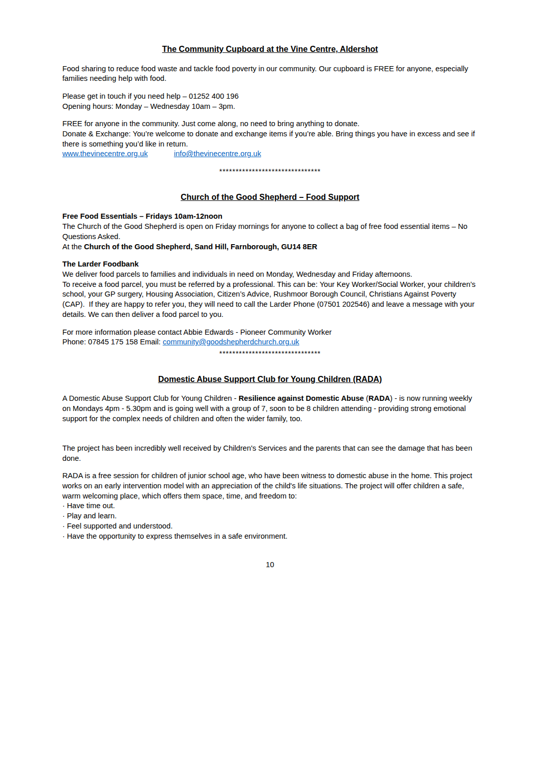The Community Cupboard at the Vine Centre, Aldershot
Food sharing to reduce food waste and tackle food poverty in our community. Our cupboard is FREE for anyone, especially families needing help with food.
Please get in touch if you need help – 01252 400 196
Opening hours: Monday – Wednesday 10am – 3pm.
FREE for anyone in the community. Just come along, no need to bring anything to donate.
Donate & Exchange: You’re welcome to donate and exchange items if you’re able. Bring things you have in excess and see if there is something you’d like in return.
www.thevinecentre.org.uk info@thevinecentre.org.uk
*******************************
Church of the Good Shepherd – Food Support
Free Food Essentials – Fridays 10am-12noon
The Church of the Good Shepherd is open on Friday mornings for anyone to collect a bag of free food essential items – No Questions Asked.
At the Church of the Good Shepherd, Sand Hill, Farnborough, GU14 8ER
The Larder Foodbank
We deliver food parcels to families and individuals in need on Monday, Wednesday and Friday afternoons.
To receive a food parcel, you must be referred by a professional. This can be: Your Key Worker/Social Worker, your children’s school, your GP surgery, Housing Association, Citizen’s Advice, Rushmoor Borough Council, Christians Against Poverty (CAP). If they are happy to refer you, they will need to call the Larder Phone (07501 202546) and leave a message with your details. We can then deliver a food parcel to you.
For more information please contact Abbie Edwards - Pioneer Community Worker
Phone: 07845 175 158 Email: community@goodshepherdchurch.org.uk
*******************************
Domestic Abuse Support Club for Young Children (RADA)
A Domestic Abuse Support Club for Young Children - Resilience against Domestic Abuse (RADA) - is now running weekly on Mondays 4pm - 5.30pm and is going well with a group of 7, soon to be 8 children attending - providing strong emotional support for the complex needs of children and often the wider family, too.
The project has been incredibly well received by Children's Services and the parents that can see the damage that has been done.
RADA is a free session for children of junior school age, who have been witness to domestic abuse in the home. This project works on an early intervention model with an appreciation of the child's life situations. The project will offer children a safe, warm welcoming place, which offers them space, time, and freedom to:
Have time out.
Play and learn.
Feel supported and understood.
Have the opportunity to express themselves in a safe environment.
10